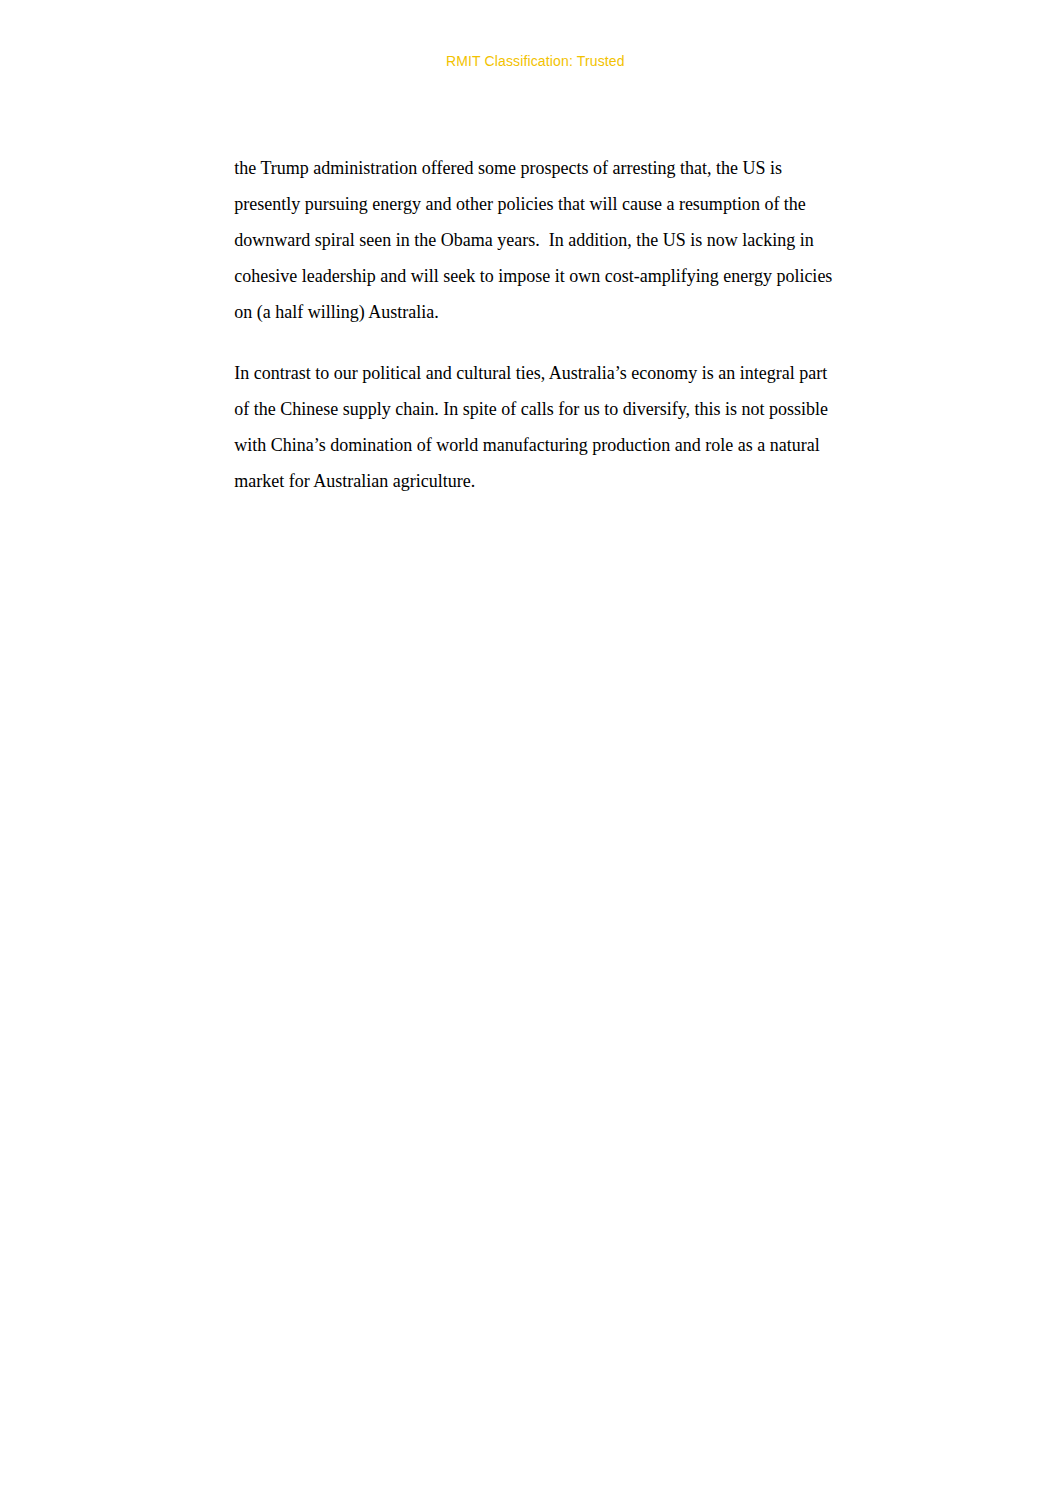RMIT Classification: Trusted
the Trump administration offered some prospects of arresting that, the US is presently pursuing energy and other policies that will cause a resumption of the downward spiral seen in the Obama years. In addition, the US is now lacking in cohesive leadership and will seek to impose it own cost-amplifying energy policies on (a half willing) Australia.
In contrast to our political and cultural ties, Australia’s economy is an integral part of the Chinese supply chain. In spite of calls for us to diversify, this is not possible with China’s domination of world manufacturing production and role as a natural market for Australian agriculture.